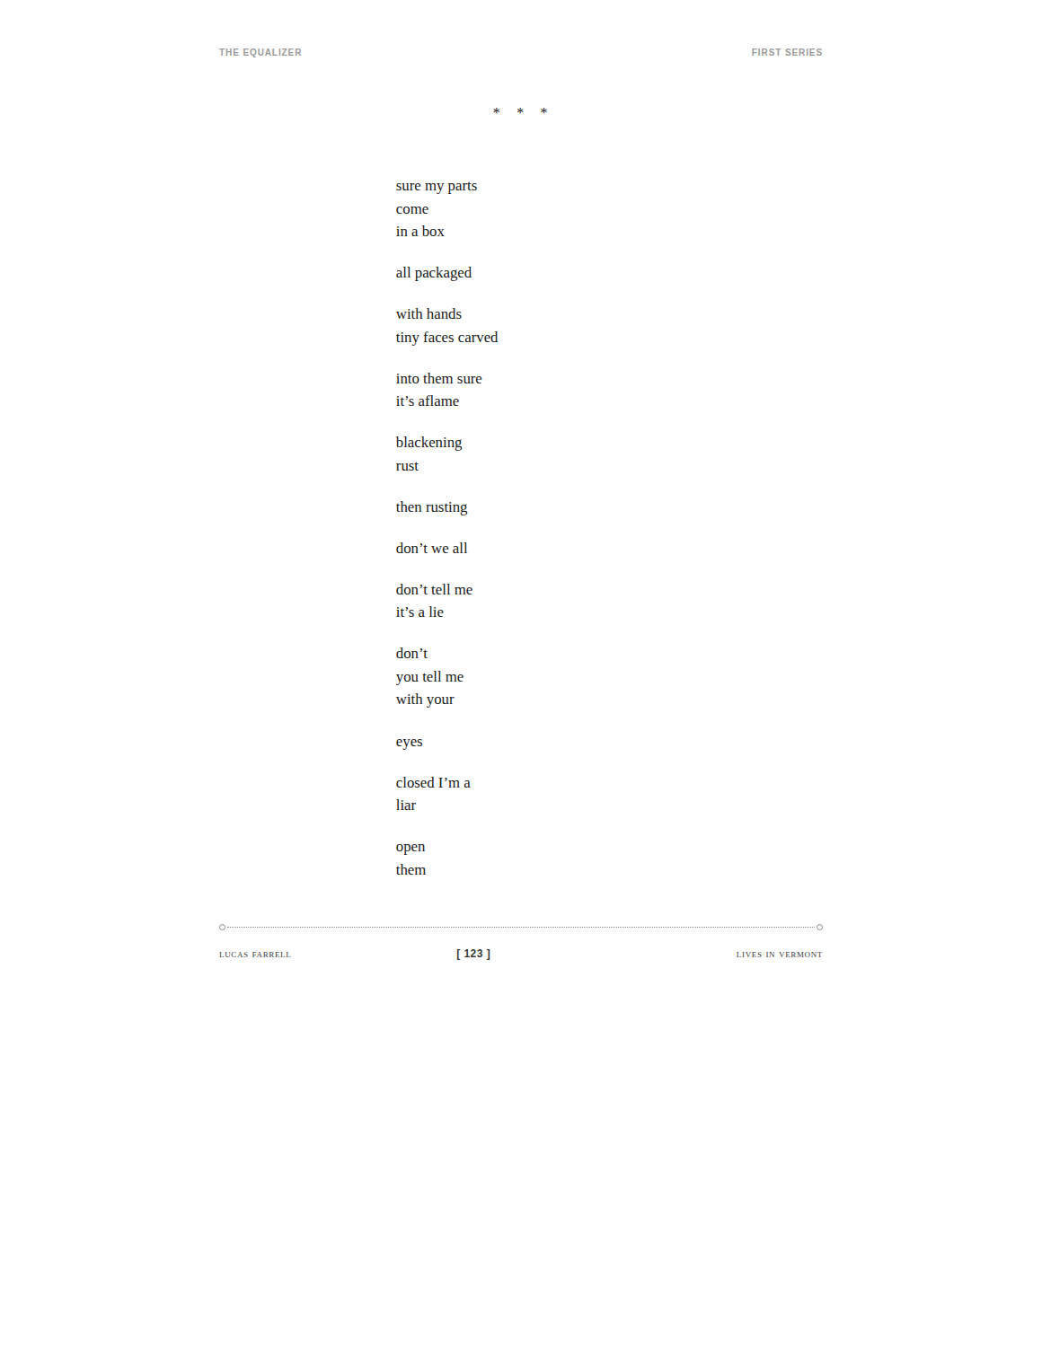The Equalizer First Series
* * *
sure my parts
come
in a box
all packaged
with hands
tiny faces carved
into them sure
it’s aflame
blackening
rust
then rusting
don’t we all
don’t tell me
it’s a lie
don’t
you tell me
with your
eyes
closed I’m a
liar
open
them
Lucas Farrell [ 123 ] lives in Vermont